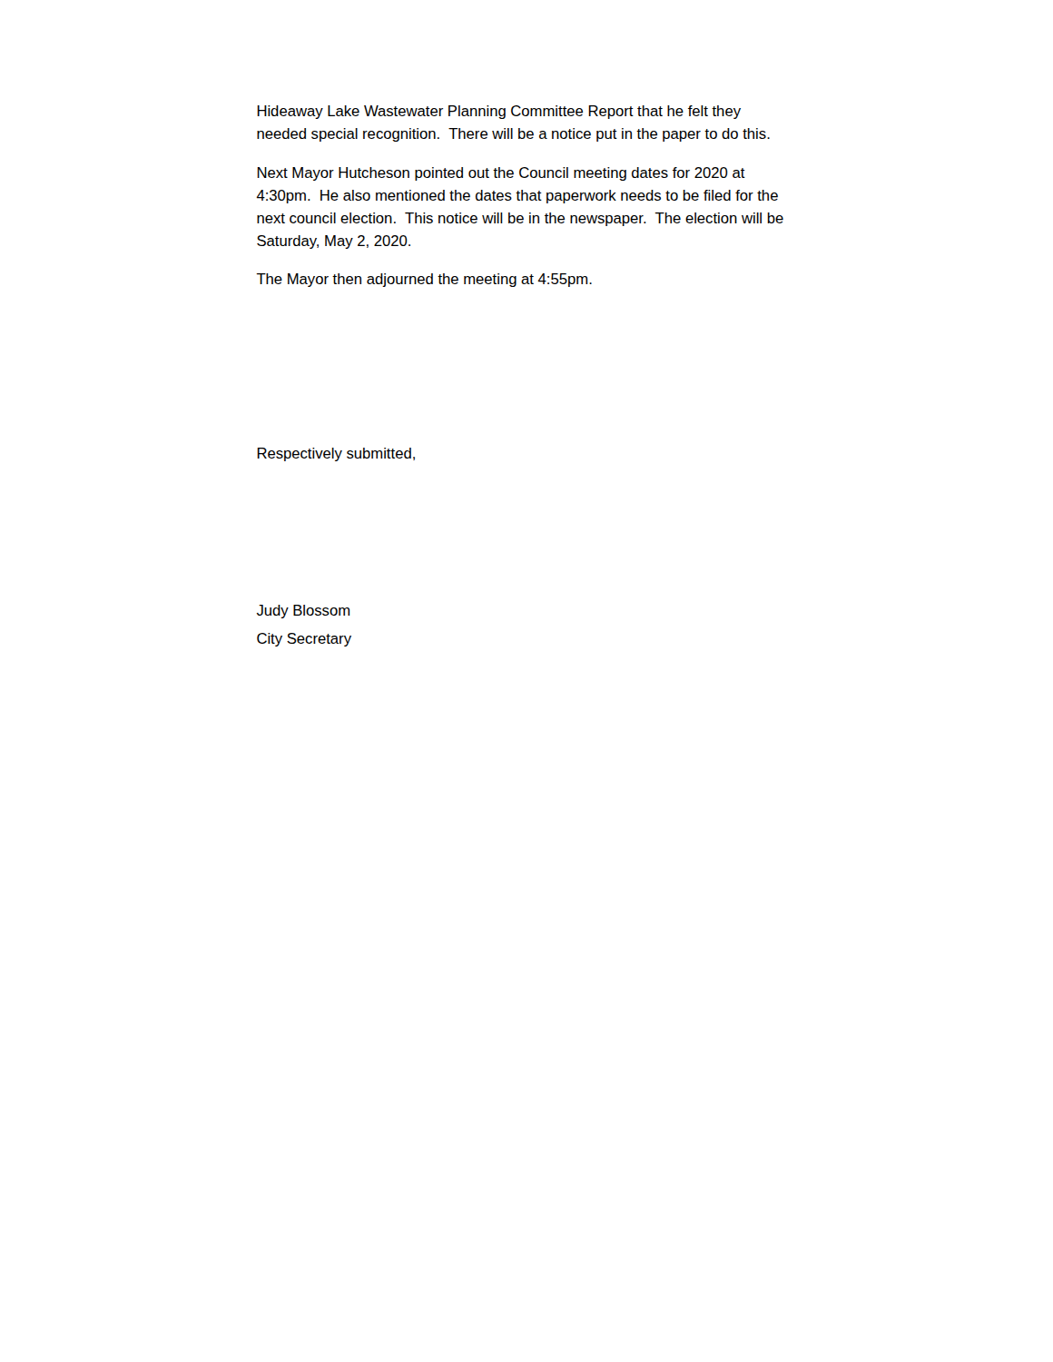Hideaway Lake Wastewater Planning Committee Report that he felt they needed special recognition. There will be a notice put in the paper to do this.
Next Mayor Hutcheson pointed out the Council meeting dates for 2020 at 4:30pm. He also mentioned the dates that paperwork needs to be filed for the next council election. This notice will be in the newspaper. The election will be Saturday, May 2, 2020.
The Mayor then adjourned the meeting at 4:55pm.
Respectively submitted,
Judy Blossom
City Secretary